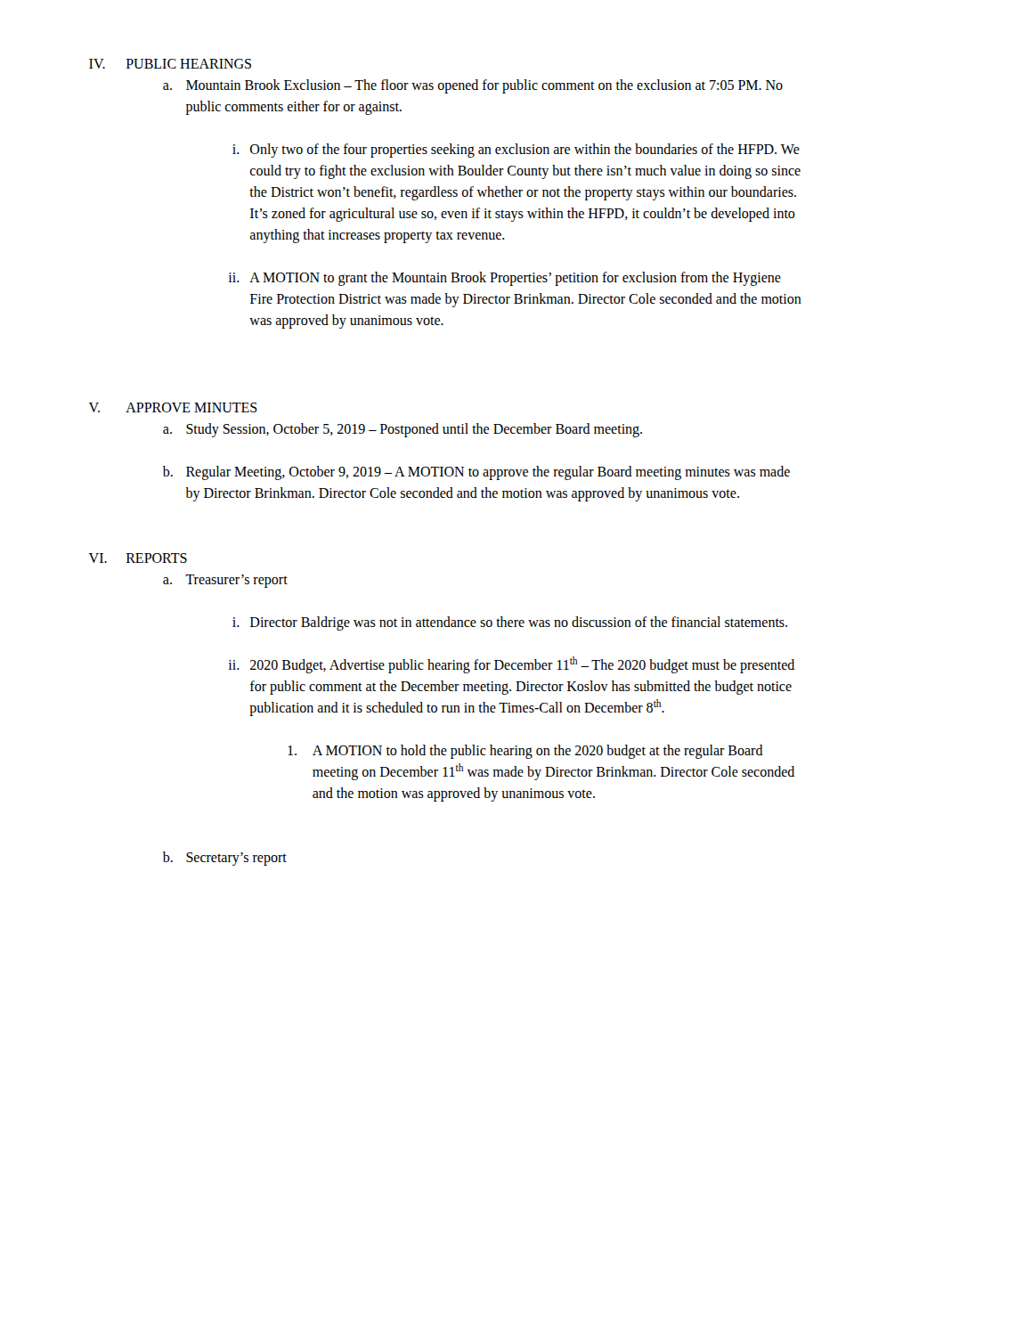IV.
PUBLIC HEARINGS
a.
Mountain Brook Exclusion – The floor was opened for public comment on the exclusion at 7:05 PM. No public comments either for or against.
i.
Only two of the four properties seeking an exclusion are within the boundaries of the HFPD. We could try to fight the exclusion with Boulder County but there isn’t much value in doing so since the District won’t benefit, regardless of whether or not the property stays within our boundaries. It’s zoned for agricultural use so, even if it stays within the HFPD, it couldn’t be developed into anything that increases property tax revenue.
ii.
A MOTION to grant the Mountain Brook Properties’ petition for exclusion from the Hygiene Fire Protection District was made by Director Brinkman. Director Cole seconded and the motion was approved by unanimous vote.
V.
APPROVE MINUTES
a.
Study Session, October 5, 2019 – Postponed until the December Board meeting.
b.
Regular Meeting, October 9, 2019 – A MOTION to approve the regular Board meeting minutes was made by Director Brinkman. Director Cole seconded and the motion was approved by unanimous vote.
VI.
REPORTS
a.
Treasurer’s report
i.
Director Baldrige was not in attendance so there was no discussion of the financial statements.
ii.
2020 Budget, Advertise public hearing for December 11th – The 2020 budget must be presented for public comment at the December meeting. Director Koslov has submitted the budget notice publication and it is scheduled to run in the Times-Call on December 8th.
1.
A MOTION to hold the public hearing on the 2020 budget at the regular Board meeting on December 11th was made by Director Brinkman. Director Cole seconded and the motion was approved by unanimous vote.
b.
Secretary’s report